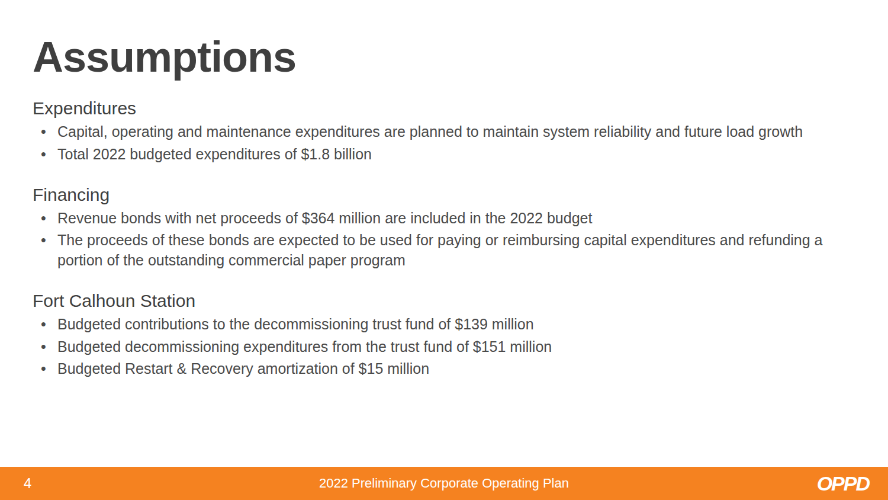Assumptions
Expenditures
Capital, operating and maintenance expenditures are planned to maintain system reliability and future load growth
Total 2022 budgeted expenditures of $1.8 billion
Financing
Revenue bonds with net proceeds of $364 million are included in the 2022 budget
The proceeds of these bonds are expected to be used for paying or reimbursing capital expenditures and refunding a portion of the outstanding commercial paper program
Fort Calhoun Station
Budgeted contributions to the decommissioning trust fund of $139 million
Budgeted decommissioning expenditures from the trust fund of $151 million
Budgeted Restart & Recovery amortization of $15 million
4 2022 Preliminary Corporate Operating Plan OPPD